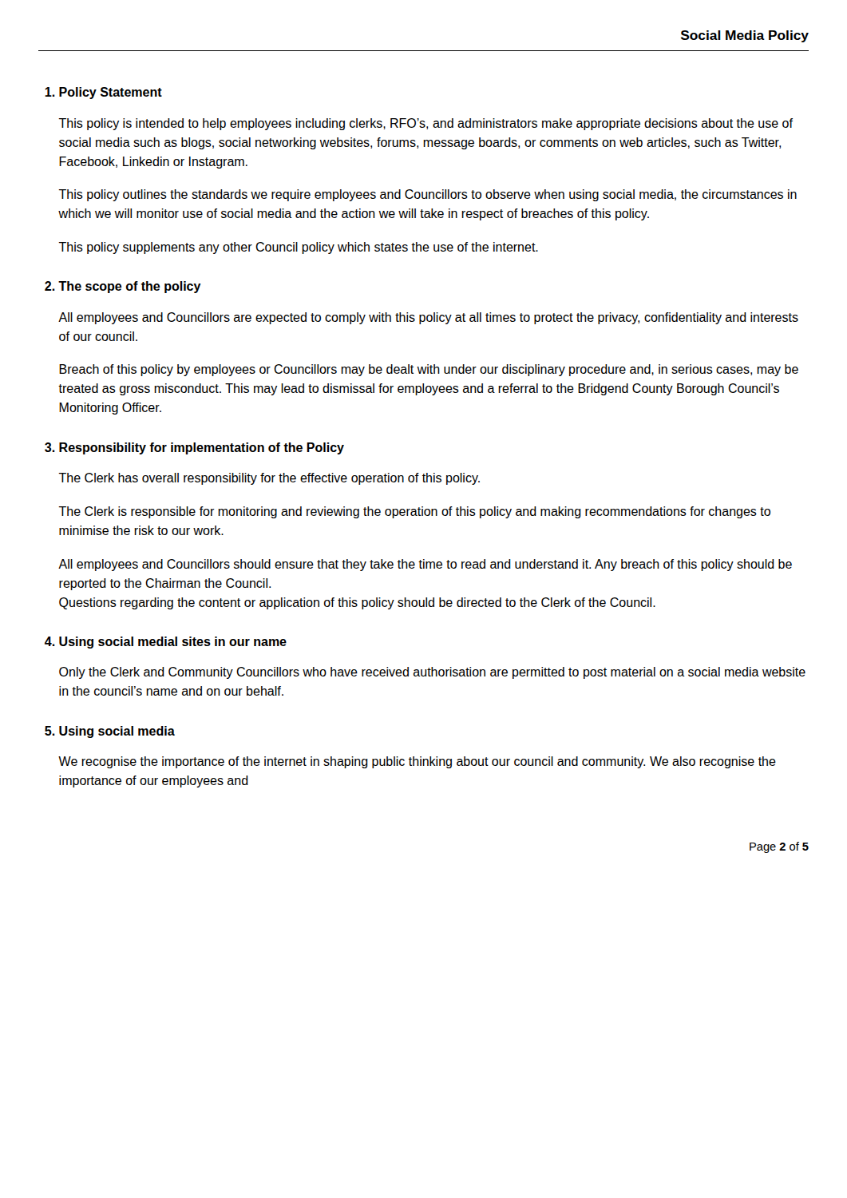Social Media Policy
Policy Statement
This policy is intended to help employees including clerks, RFO’s, and administrators make appropriate decisions about the use of social media such as blogs, social networking websites, forums, message boards, or comments on web articles, such as Twitter, Facebook, Linkedin or Instagram.
This policy outlines the standards we require employees and Councillors to observe when using social media, the circumstances in which we will monitor use of social media and the action we will take in respect of breaches of this policy.
This policy supplements any other Council policy which states the use of the internet.
The scope of the policy
All employees and Councillors are expected to comply with this policy at all times to protect the privacy, confidentiality and interests of our council.
Breach of this policy by employees or Councillors may be dealt with under our disciplinary procedure and, in serious cases, may be treated as gross misconduct. This may lead to dismissal for employees and a referral to the Bridgend County Borough Council’s Monitoring Officer.
Responsibility for implementation of the Policy
The Clerk has overall responsibility for the effective operation of this policy.
The Clerk is responsible for monitoring and reviewing the operation of this policy and making recommendations for changes to minimise the risk to our work.
All employees and Councillors should ensure that they take the time to read and understand it. Any breach of this policy should be reported to the Chairman the Council.
Questions regarding the content or application of this policy should be directed to the Clerk of the Council.
Using social medial sites in our name
Only the Clerk and Community Councillors who have received authorisation are permitted to post material on a social media website in the council’s name and on our behalf.
Using social media
We recognise the importance of the internet in shaping public thinking about our council and community. We also recognise the importance of our employees and
Page 2 of 5